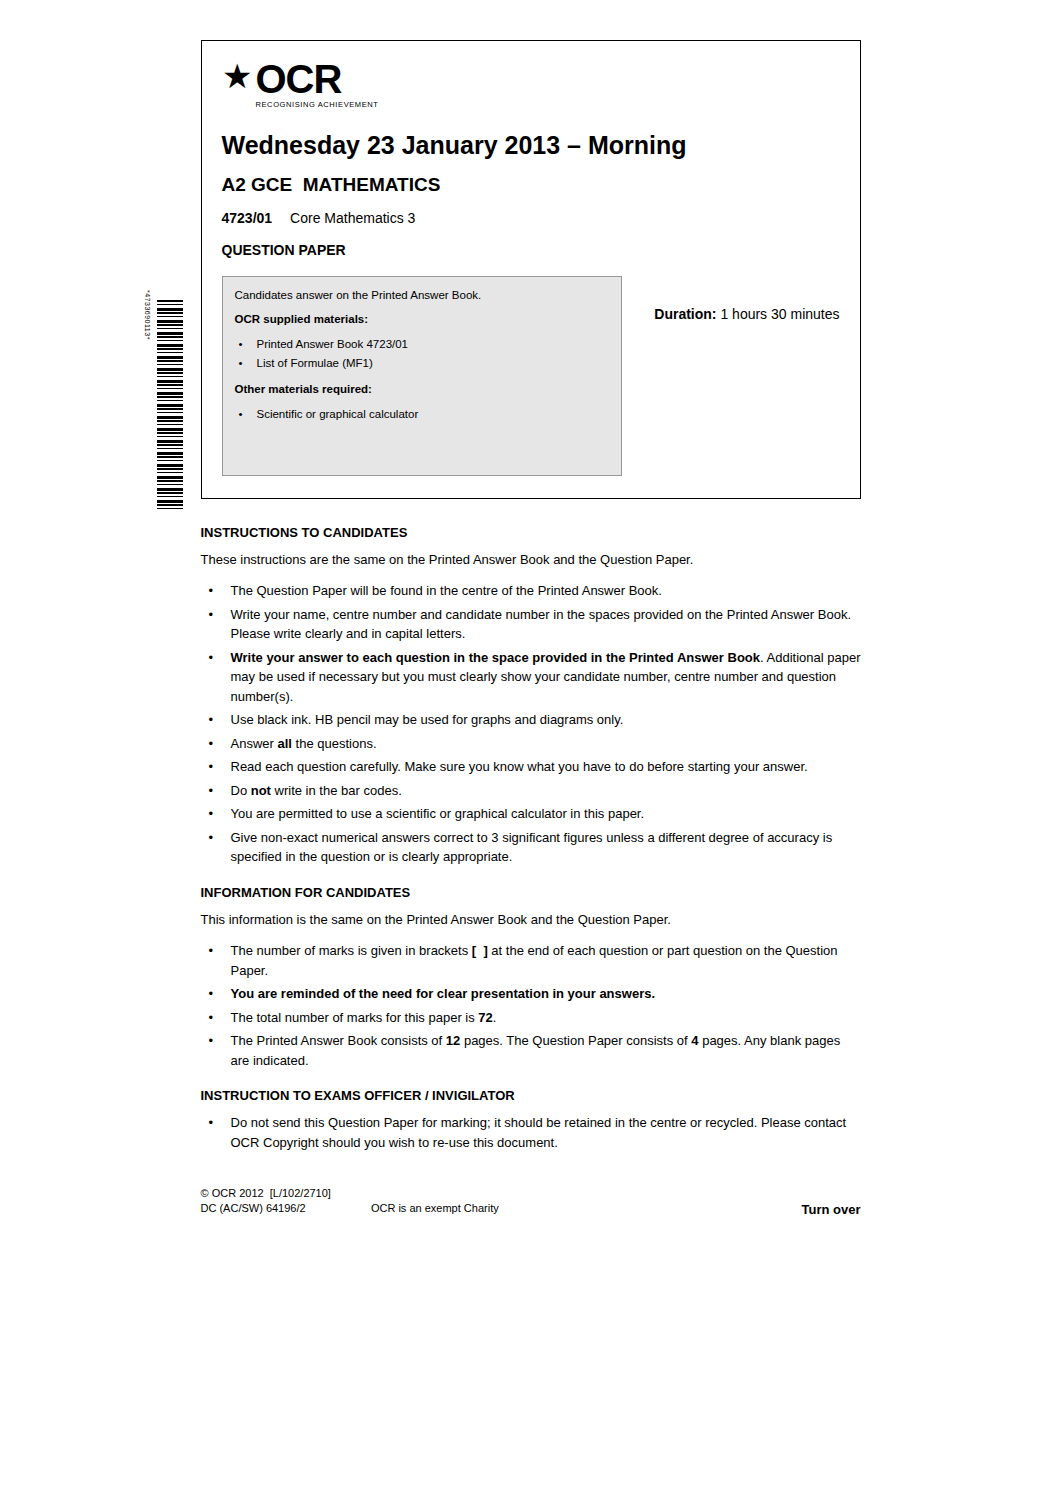*4733690113*
★
OCR RECOGNISING ACHIEVEMENT
Wednesday 23 January 2013 – Morning
A2 GCE MATHEMATICS
4723/01 Core Mathematics 3
QUESTION PAPER
Candidates answer on the Printed Answer Book.
OCR supplied materials:
Printed Answer Book 4723/01
List of Formulae (MF1)
Other materials required:
Scientific or graphical calculator
Duration: 1 hours 30 minutes
INSTRUCTIONS TO CANDIDATES
These instructions are the same on the Printed Answer Book and the Question Paper.
The Question Paper will be found in the centre of the Printed Answer Book.
Write your name, centre number and candidate number in the spaces provided on the Printed Answer Book. Please write clearly and in capital letters.
Write your answer to each question in the space provided in the Printed Answer Book. Additional paper may be used if necessary but you must clearly show your candidate number, centre number and question number(s).
Use black ink. HB pencil may be used for graphs and diagrams only.
Answer all the questions.
Read each question carefully. Make sure you know what you have to do before starting your answer.
Do not write in the bar codes.
You are permitted to use a scientific or graphical calculator in this paper.
Give non-exact numerical answers correct to 3 significant figures unless a different degree of accuracy is specified in the question or is clearly appropriate.
INFORMATION FOR CANDIDATES
This information is the same on the Printed Answer Book and the Question Paper.
The number of marks is given in brackets [ ] at the end of each question or part question on the Question Paper.
You are reminded of the need for clear presentation in your answers.
The total number of marks for this paper is 72.
The Printed Answer Book consists of 12 pages. The Question Paper consists of 4 pages. Any blank pages are indicated.
INSTRUCTION TO EXAMS OFFICER / INVIGILATOR
Do not send this Question Paper for marking; it should be retained in the centre or recycled. Please contact OCR Copyright should you wish to re-use this document.
© OCR 2012 [L/102/2710]
DC (AC/SW) 64196/2
OCR is an exempt Charity
Turn over